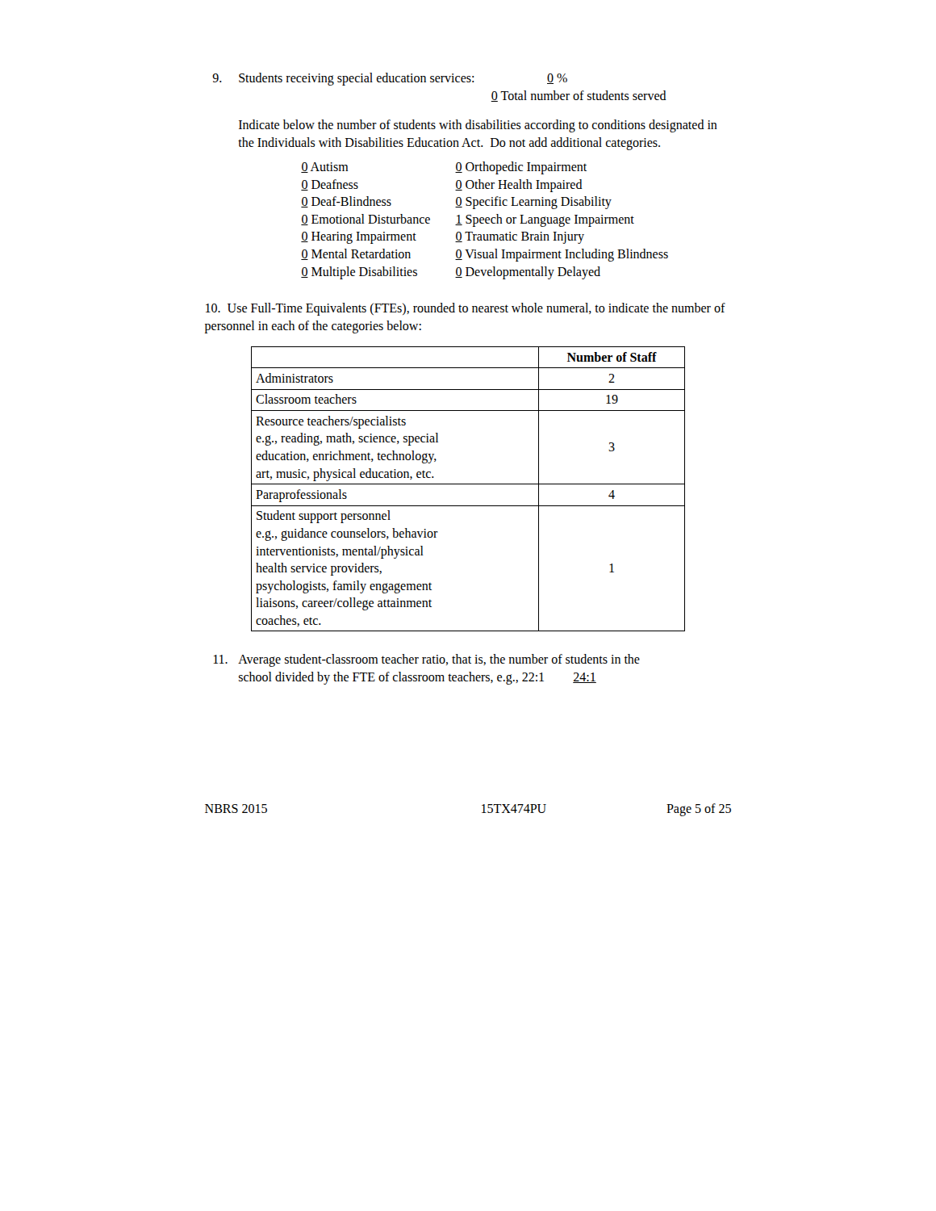9.
Students receiving special education services: 0 %
0 Total number of students served
Indicate below the number of students with disabilities according to conditions designated in the Individuals with Disabilities Education Act. Do not add additional categories.
| 0 Autism | 0 Orthopedic Impairment |
| 0 Deafness | 0 Other Health Impaired |
| 0 Deaf-Blindness | 0 Specific Learning Disability |
| 0 Emotional Disturbance | 1 Speech or Language Impairment |
| 0 Hearing Impairment | 0 Traumatic Brain Injury |
| 0 Mental Retardation | 0 Visual Impairment Including Blindness |
| 0 Multiple Disabilities | 0 Developmentally Delayed |
10. Use Full-Time Equivalents (FTEs), rounded to nearest whole numeral, to indicate the number of personnel in each of the categories below:
| | Number of Staff |
| --- | --- |
| Administrators | 2 |
| Classroom teachers | 19 |
| Resource teachers/specialists e.g., reading, math, science, special education, enrichment, technology, art, music, physical education, etc. | 3 |
| Paraprofessionals | 4 |
| Student support personnel e.g., guidance counselors, behavior interventionists, mental/physical health service providers, psychologists, family engagement liaisons, career/college attainment coaches, etc. | 1 |
11.
Average student-classroom teacher ratio, that is, the number of students in the
school divided by the FTE of classroom teachers, e.g., 22:124:1
NBRS 2015 15TX474PU Page 5 of 25